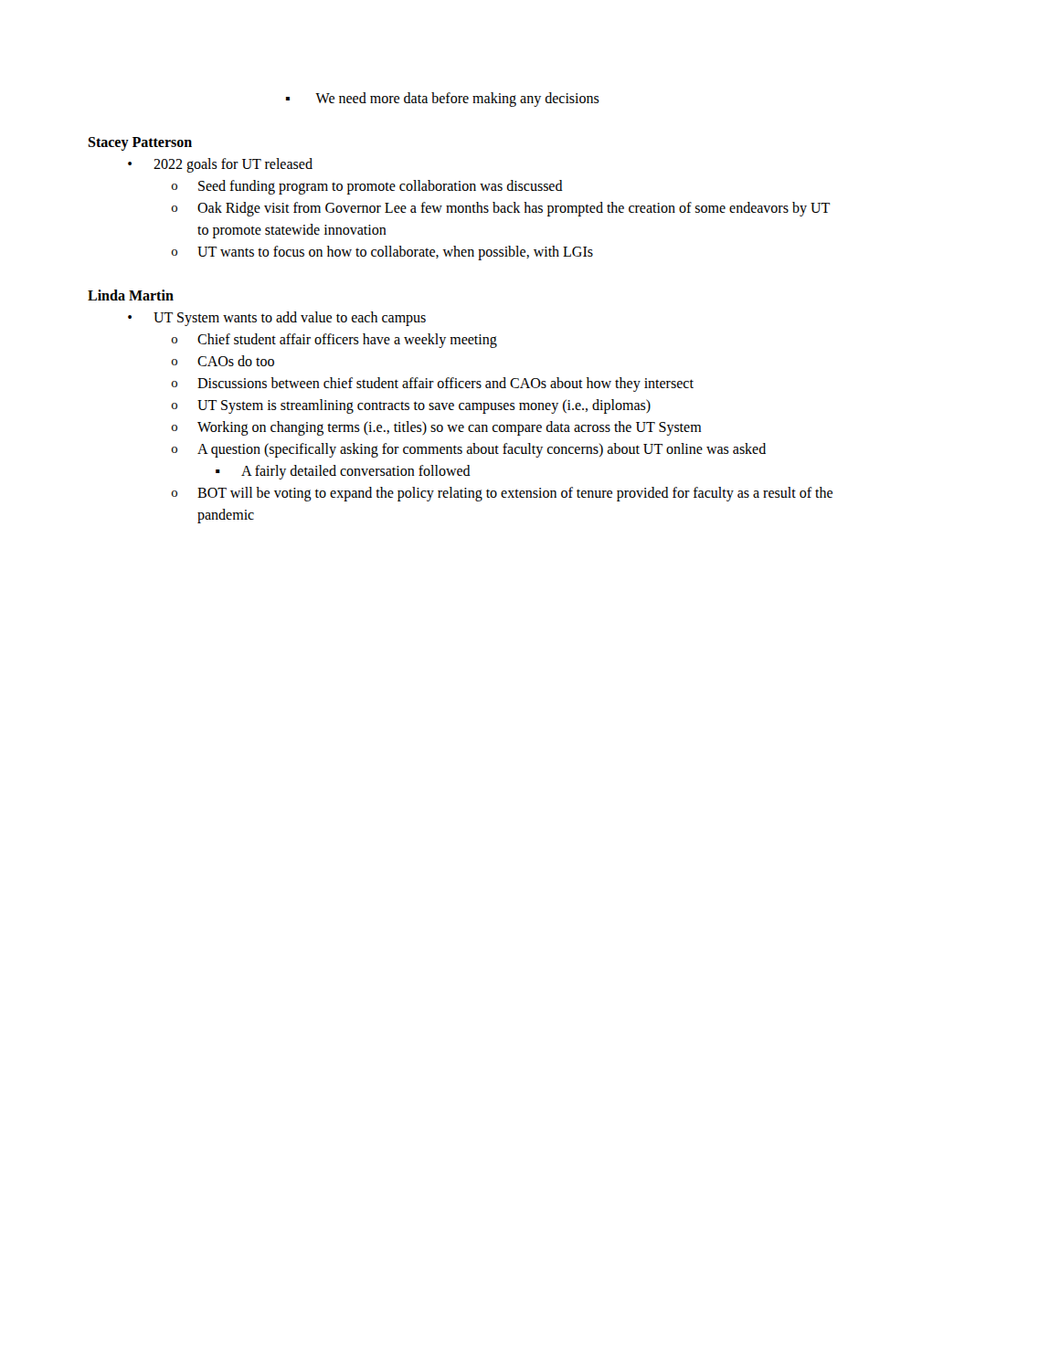We need more data before making any decisions
Stacey Patterson
2022 goals for UT released
Seed funding program to promote collaboration was discussed
Oak Ridge visit from Governor Lee a few months back has prompted the creation of some endeavors by UT to promote statewide innovation
UT wants to focus on how to collaborate, when possible, with LGIs
Linda Martin
UT System wants to add value to each campus
Chief student affair officers have a weekly meeting
CAOs do too
Discussions between chief student affair officers and CAOs about how they intersect
UT System is streamlining contracts to save campuses money (i.e., diplomas)
Working on changing terms (i.e., titles) so we can compare data across the UT System
A question (specifically asking for comments about faculty concerns) about UT online was asked
A fairly detailed conversation followed
BOT will be voting to expand the policy relating to extension of tenure provided for faculty as a result of the pandemic